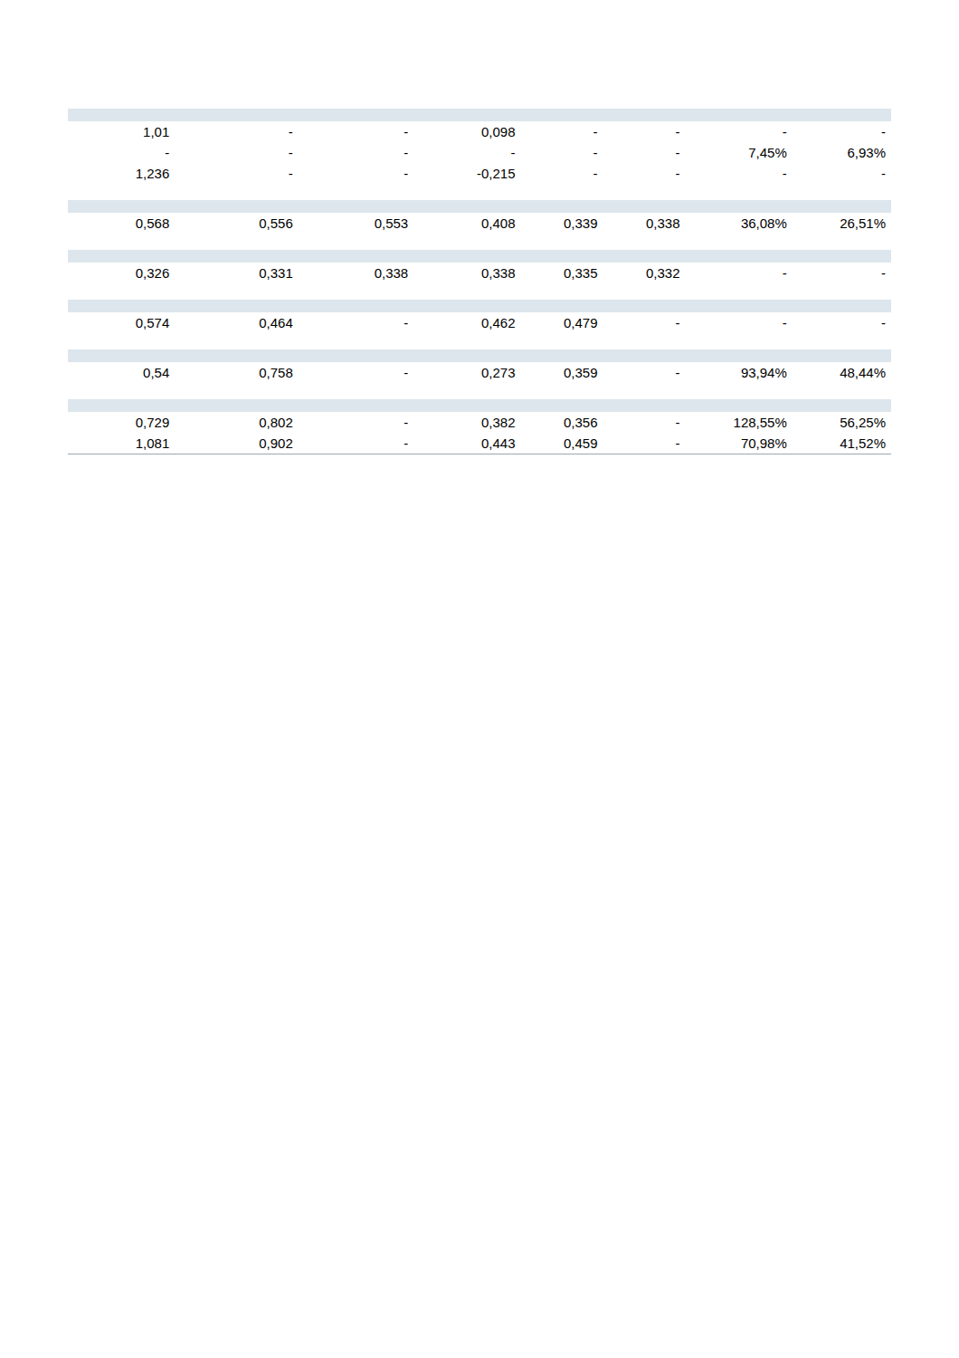| 1,01 | - | - | 0,098 | - | - | - | - |
| - | - | - | - | - | - | 7,45% | 6,93% |
| 1,236 | - | - | -0,215 | - | - | - | - |
| 0,568 | 0,556 | 0,553 | 0,408 | 0,339 | 0,338 | 36,08% | 26,51% |
| 0,326 | 0,331 | 0,338 | 0,338 | 0,335 | 0,332 | - | - |
| 0,574 | 0,464 | - | 0,462 | 0,479 | - | - | - |
| 0,54 | 0,758 | - | 0,273 | 0,359 | - | 93,94% | 48,44% |
| 0,729 | 0,802 | - | 0,382 | 0,356 | - | 128,55% | 56,25% |
| 1,081 | 0,902 | - | 0,443 | 0,459 | - | 70,98% | 41,52% |